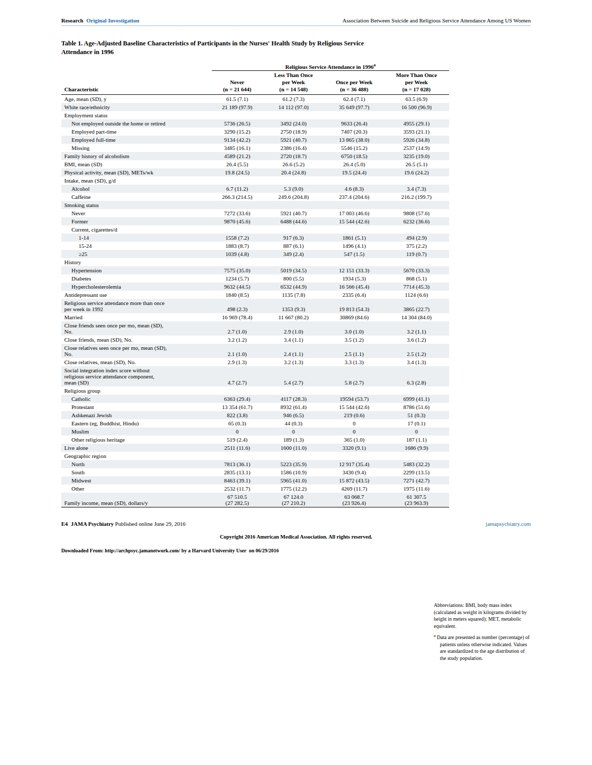Research Original Investigation
Association Between Suicide and Religious Service Attendance Among US Women
Table 1. Age-Adjusted Baseline Characteristics of Participants in the Nurses' Health Study by Religious Service
Attendance in 1996
| | Religious Service Attendance in 1996 a |
| --- | --- |
| Characteristic | Never (n = 21 644) | Less Than Once per Week (n = 14 548) | Once per Week (n = 36 488) | More Than Once per Week (n = 17 028) |
| Age, mean (SD), y | 61.5 (7.1) | 61.2 (7.3) | 62.4 (7.1) | 63.5 (6.9) |
| White race/ethnicity | 21 189 (97.9) | 14 112 (97.0) | 35 649 (97.7) | 16 500 (96.9) |
| Employment status | | | | |
| Not employed outside the home or retired | 5736 (26.5) | 3492 (24.0) | 9633 (26.4) | 4955 (29.1) |
| Employed part-time | 3290 (15.2) | 2750 (18.9) | 7407 (20.3) | 3593 (21.1) |
| Employed full-time | 9134 (42.2) | 5921 (40.7) | 13 865 (38.0) | 5926 (34.8) |
| Missing | 3485 (16.1) | 2386 (16.4) | 5546 (15.2) | 2537 (14.9) |
| Family history of alcoholism | 4589 (21.2) | 2720 (18.7) | 6750 (18.5) | 3235 (19.0) |
| BMI, mean (SD) | 26.4 (5.5) | 26.6 (5.2) | 26.4 (5.0) | 26.5 (5.1) |
| Physical activity, mean (SD), METs/wk | 19.8 (24.5) | 20.4 (24.8) | 19.5 (24.4) | 19.6 (24.2) |
| Intake, mean (SD), g/d | | | | |
| Alcohol | 6.7 (11.2) | 5.3 (9.0) | 4.6 (8.3) | 3.4 (7.3) |
| Caffeine | 266.3 (214.5) | 249.6 (204.8) | 237.4 (204.6) | 216.2 (199.7) |
| Smoking status | | | | |
| Never | 7272 (33.6) | 5921 (40.7) | 17 003 (46.6) | 9808 (57.6) |
| Former | 9870 (45.6) | 6488 (44.6) | 15 544 (42.6) | 6232 (36.6) |
| Current, cigarettes/d | | | | |
| 1-14 | 1558 (7.2) | 917 (6.3) | 1861 (5.1) | 494 (2.9) |
| 15-24 | 1883 (8.7) | 887 (6.1) | 1496 (4.1) | 375 (2.2) |
| ≥25 | 1039 (4.8) | 349 (2.4) | 547 (1.5) | 119 (0.7) |
| History | | | | |
| Hypertension | 7575 (35.0) | 5019 (34.5) | 12 151 (33.3) | 5670 (33.3) |
| Diabetes | 1234 (5.7) | 800 (5.5) | 1934 (5.3) | 868 (5.1) |
| Hypercholesterolemia | 9632 (44.5) | 6532 (44.9) | 16 566 (45.4) | 7714 (45.3) |
| Antidepressant use | 1840 (8.5) | 1135 (7.8) | 2335 (6.4) | 1124 (6.6) |
| Religious service attendance more than once per week in 1992 | 498 (2.3) | 1353 (9.3) | 19 813 (54.3) | 3865 (22.7) |
| Married | 16 969 (78.4) | 11 667 (80.2) | 30869 (84.6) | 14 304 (84.0) |
| Close friends seen once per mo, mean (SD), No. | 2.7 (1.0) | 2.9 (1.0) | 3.0 (1.0) | 3.2 (1.1) |
| Close friends, mean (SD), No. | 3.2 (1.2) | 3.4 (1.1) | 3.5 (1.2) | 3.6 (1.2) |
| Close relatives seen once per mo, mean (SD), No. | 2.1 (1.0) | 2.4 (1.1) | 2.5 (1.1) | 2.5 (1.2) |
| Close relatives, mean (SD), No. | 2.9 (1.3) | 3.2 (1.3) | 3.3 (1.3) | 3.4 (1.3) |
| Social integration index score without religious service attendance component, mean (SD) | 4.7 (2.7) | 5.4 (2.7) | 5.8 (2.7) | 6.3 (2.8) |
| Religious group | | | | |
| Catholic | 6363 (29.4) | 4117 (28.3) | 19594 (53.7) | 6999 (41.1) |
| Protestant | 13 354 (61.7) | 8932 (61.4) | 15 544 (42.6) | 8786 (51.6) |
| Ashkenazi Jewish | 822 (3.8) | 946 (6.5) | 219 (0.6) | 51 (0.3) |
| Eastern (eg, Buddhist, Hindu) | 65 (0.3) | 44 (0.3) | 0 | 17 (0.1) |
| Muslim | 0 | 0 | 0 | 0 |
| Other religious heritage | 519 (2.4) | 189 (1.3) | 365 (1.0) | 187 (1.1) |
| Live alone | 2511 (11.6) | 1600 (11.0) | 3320 (9.1) | 1686 (9.9) |
| Geographic region | | | | |
| North | 7813 (36.1) | 5223 (35.9) | 12 917 (35.4) | 5483 (32.2) |
| South | 2835 (13.1) | 1586 (10.9) | 3430 (9.4) | 2299 (13.5) |
| Midwest | 8463 (39.1) | 5965 (41.0) | 15 872 (43.5) | 7271 (42.7) |
| Other | 2532 (11.7) | 1775 (12.2) | 4269 (11.7) | 1975 (11.6) |
| Family income, mean (SD), dollars/y | 67 510.5 (27 282.5) | 67 124.0 (27 210.2) | 63 068.7 (23 926.4) | 61 307.5 (23 963.9) |
Abbreviations: BMI, body mass index (calculated as weight in kilograms divided by height in meters squared); MET, metabolic equivalent.
a Data are presented as number (percentage) of patients unless otherwise indicated. Values are standardized to the age distribution of the study population.
E4 JAMA Psychiatry Published online June 29, 2016
jamapsychiatry.com
Copyright 2016 American Medical Association. All rights reserved.
Downloaded From: http://archpsyc.jamanetwork.com/ by a Harvard University User on 06/29/2016